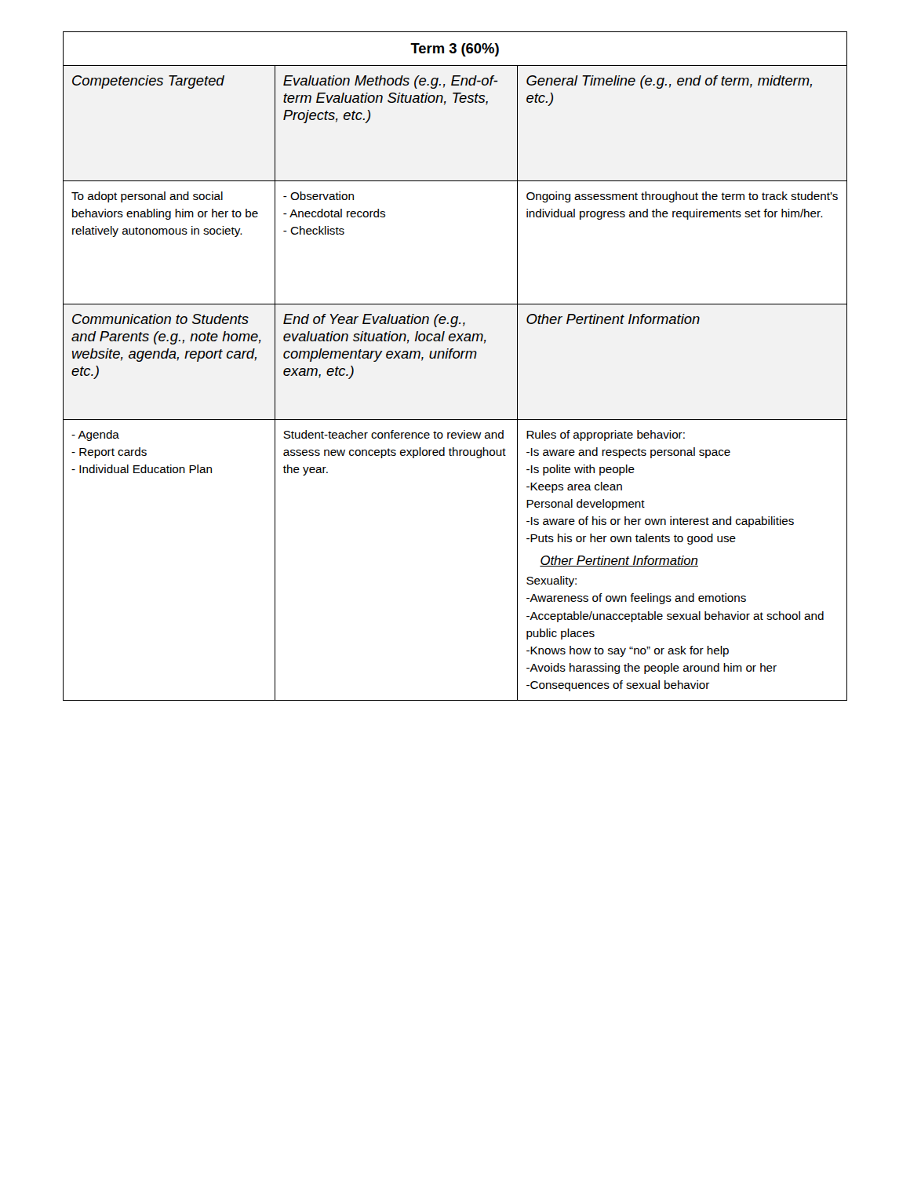| Term 3 (60%) |
| Competencies Targeted | Evaluation Methods (e.g., End-of-term Evaluation Situation, Tests, Projects, etc.) | General Timeline (e.g., end of term, midterm, etc.) |
| To adopt personal and social behaviors enabling him or her to be relatively autonomous in society. | - Observation - Anecdotal records - Checklists | Ongoing assessment throughout the term to track student's individual progress and the requirements set for him/her. |
| Communication to Students and Parents (e.g., note home, website, agenda, report card, etc.) | End of Year Evaluation (e.g., evaluation situation, local exam, complementary exam, uniform exam, etc.) | Other Pertinent Information |
| - Agenda - Report cards - Individual Education Plan | Student-teacher conference to review and assess new concepts explored throughout the year. | Rules of appropriate behavior: -Is aware and respects personal space -Is polite with people -Keeps area clean Personal development -Is aware of his or her own interest and capabilities -Puts his or her own talents to good use Other Pertinent Information Sexuality: -Awareness of own feelings and emotions -Acceptable/unacceptable sexual behavior at school and public places -Knows how to say “no” or ask for help -Avoids harassing the people around him or her -Consequences of sexual behavior |